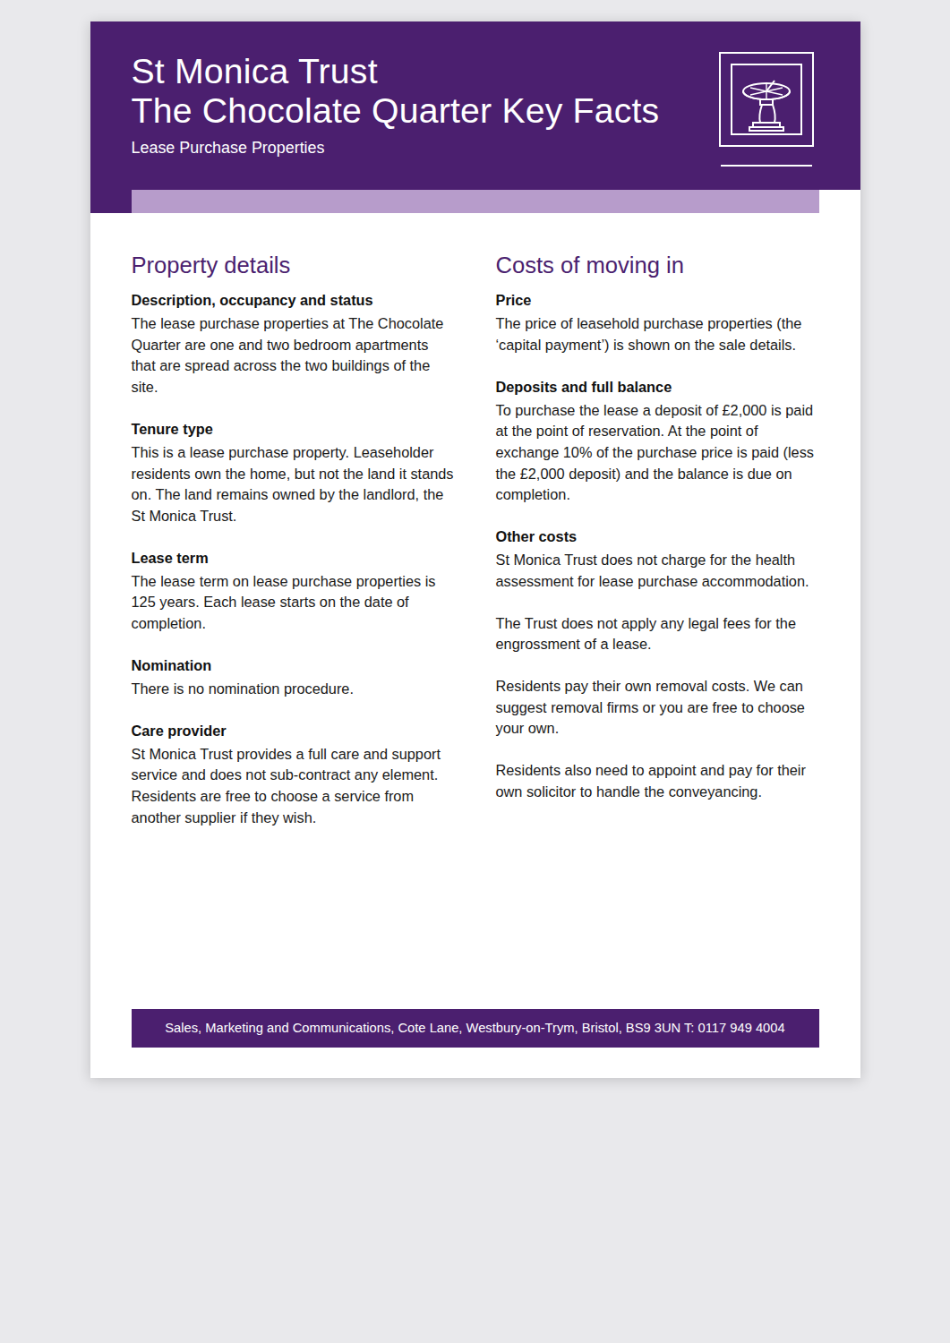St Monica Trust
The Chocolate Quarter Key Facts
Lease Purchase Properties
Property details
Description, occupancy and status
The lease purchase properties at The Chocolate Quarter are one and two bedroom apartments that are spread across the two buildings of the site.
Tenure type
This is a lease purchase property. Leaseholder residents own the home, but not the land it stands on. The land remains owned by the landlord, the St Monica Trust.
Lease term
The lease term on lease purchase properties is 125 years. Each lease starts on the date of completion.
Nomination
There is no nomination procedure.
Care provider
St Monica Trust provides a full care and support service and does not sub-contract any element. Residents are free to choose a service from another supplier if they wish.
Costs of moving in
Price
The price of leasehold purchase properties (the ‘capital payment’) is shown on the sale details.
Deposits and full balance
To purchase the lease a deposit of £2,000 is paid at the point of reservation. At the point of exchange 10% of the purchase price is paid (less the £2,000 deposit) and the balance is due on completion.
Other costs
St Monica Trust does not charge for the health assessment for lease purchase accommodation.
The Trust does not apply any legal fees for the engrossment of a lease.
Residents pay their own removal costs. We can suggest removal firms or you are free to choose your own.
Residents also need to appoint and pay for their own solicitor to handle the conveyancing.
Sales, Marketing and Communications, Cote Lane, Westbury-on-Trym, Bristol, BS9 3UN T: 0117 949 4004